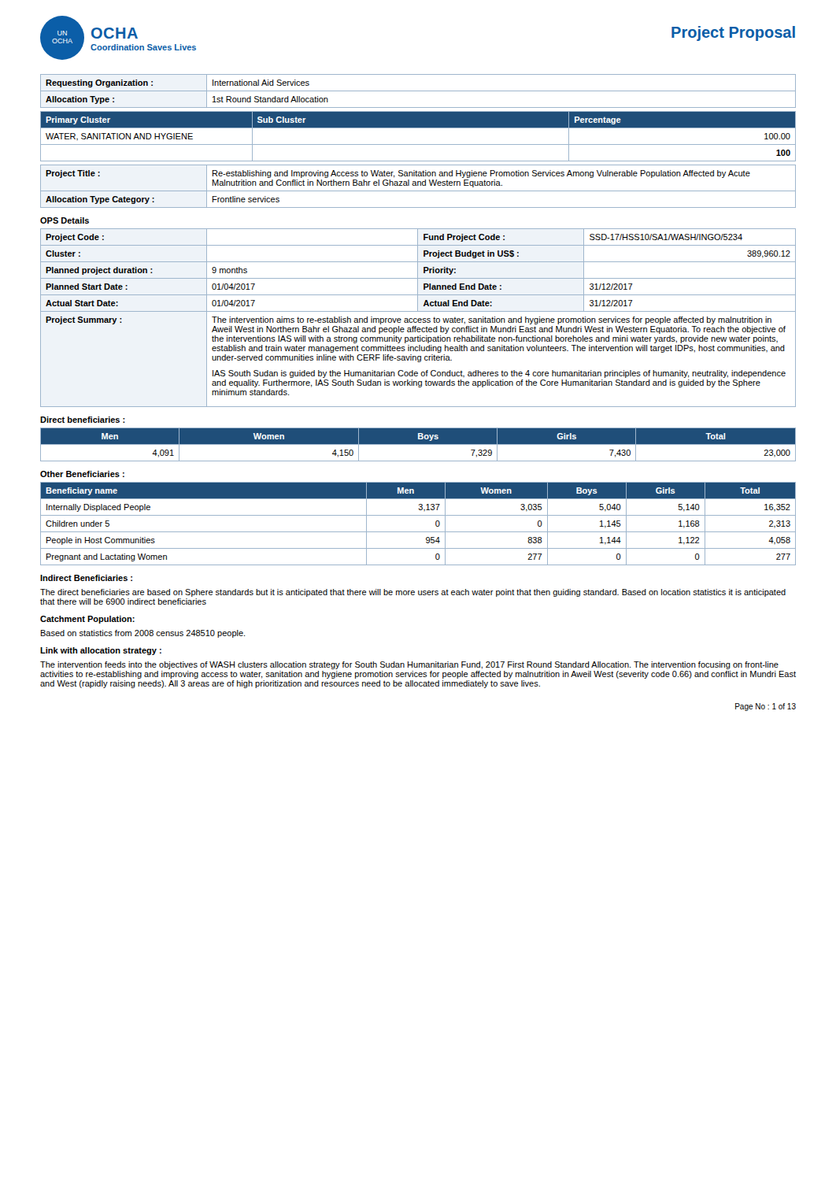UN
OCHA
OCHA Coordination Saves Lives
Project Proposal
| Requesting Organization : | International Aid Services |
| Allocation Type : | 1st Round Standard Allocation |
| Primary Cluster | Sub Cluster | Percentage |
| --- | --- | --- |
| WATER, SANITATION AND HYGIENE | | 100.00 |
| | | 100 |
| Project Title : | Re-establishing and Improving Access to Water, Sanitation and Hygiene Promotion Services Among Vulnerable Population Affected by Acute Malnutrition and Conflict in Northern Bahr el Ghazal and Western Equatoria. |
| Allocation Type Category : | Frontline services |
OPS Details
| Project Code : | | Fund Project Code : | SSD-17/HSS10/SA1/WASH/INGO/5234 |
| Cluster : | | Project Budget in US$ : | 389,960.12 |
| Planned project duration : | 9 months | Priority: | |
| Planned Start Date : | 01/04/2017 | Planned End Date : | 31/12/2017 |
| Actual Start Date: | 01/04/2017 | Actual End Date: | 31/12/2017 |
| Project Summary : | The intervention aims to re-establish and improve access to water, sanitation and hygiene promotion services for people affected by malnutrition in Aweil West in Northern Bahr el Ghazal and people affected by conflict in Mundri East and Mundri West in Western Equatoria. To reach the objective of the interventions IAS will with a strong community participation rehabilitate non-functional boreholes and mini water yards, provide new water points, establish and train water management committees including health and sanitation volunteers. The intervention will target IDPs, host communities, and under-served communities inline with CERF life-saving criteria. IAS South Sudan is guided by the Humanitarian Code of Conduct, adheres to the 4 core humanitarian principles of humanity, neutrality, independence and equality. Furthermore, IAS South Sudan is working towards the application of the Core Humanitarian Standard and is guided by the Sphere minimum standards. |
Direct beneficiaries :
| Men | Women | Boys | Girls | Total |
| --- | --- | --- | --- | --- |
| 4,091 | 4,150 | 7,329 | 7,430 | 23,000 |
Other Beneficiaries :
| Beneficiary name | Men | Women | Boys | Girls | Total |
| --- | --- | --- | --- | --- | --- |
| Internally Displaced People | 3,137 | 3,035 | 5,040 | 5,140 | 16,352 |
| Children under 5 | 0 | 0 | 1,145 | 1,168 | 2,313 |
| People in Host Communities | 954 | 838 | 1,144 | 1,122 | 4,058 |
| Pregnant and Lactating Women | 0 | 277 | 0 | 0 | 277 |
Indirect Beneficiaries :
The direct beneficiaries are based on Sphere standards but it is anticipated that there will be more users at each water point that then guiding standard. Based on location statistics it is anticipated that there will be 6900 indirect beneficiaries
Catchment Population:
Based on statistics from 2008 census 248510 people.
Link with allocation strategy :
The intervention feeds into the objectives of WASH clusters allocation strategy for South Sudan Humanitarian Fund, 2017 First Round Standard Allocation. The intervention focusing on front-line activities to re-establishing and improving access to water, sanitation and hygiene promotion services for people affected by malnutrition in Aweil West (severity code 0.66) and conflict in Mundri East and West (rapidly raising needs). All 3 areas are of high prioritization and resources need to be allocated immediately to save lives.
Page No : 1 of 13